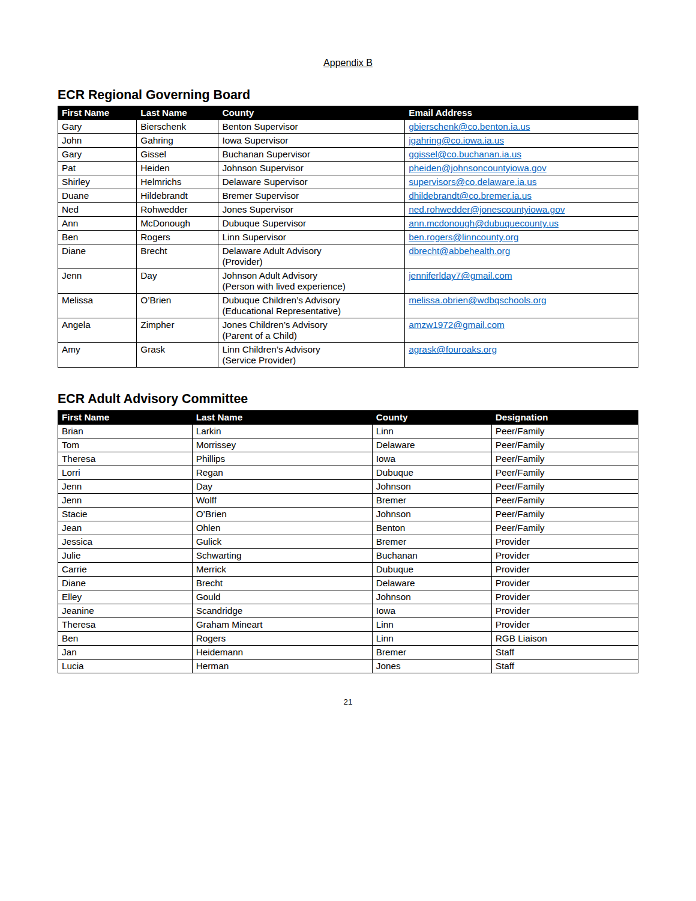Appendix B
ECR Regional Governing Board
| First Name | Last Name | County | Email Address |
| --- | --- | --- | --- |
| Gary | Bierschenk | Benton Supervisor | gbierschenk@co.benton.ia.us |
| John | Gahring | Iowa Supervisor | jgahring@co.iowa.ia.us |
| Gary | Gissel | Buchanan Supervisor | ggissel@co.buchanan.ia.us |
| Pat | Heiden | Johnson Supervisor | pheiden@johnsoncountyiowa.gov |
| Shirley | Helmrichs | Delaware Supervisor | supervisors@co.delaware.ia.us |
| Duane | Hildebrandt | Bremer Supervisor | dhildebrandt@co.bremer.ia.us |
| Ned | Rohwedder | Jones Supervisor | ned.rohwedder@jonescountyiowa.gov |
| Ann | McDonough | Dubuque Supervisor | ann.mcdonough@dubuquecounty.us |
| Ben | Rogers | Linn Supervisor | ben.rogers@linncounty.org |
| Diane | Brecht | Delaware Adult Advisory (Provider) | dbrecht@abbehealth.org |
| Jenn | Day | Johnson Adult Advisory (Person with lived experience) | jenniferlday7@gmail.com |
| Melissa | O’Brien | Dubuque Children’s Advisory (Educational Representative) | melissa.obrien@wdbqschools.org |
| Angela | Zimpher | Jones Children’s Advisory (Parent of a Child) | amzw1972@gmail.com |
| Amy | Grask | Linn Children’s Advisory (Service Provider) | agrask@fouroaks.org |
ECR Adult Advisory Committee
| First Name | Last Name | County | Designation |
| --- | --- | --- | --- |
| Brian | Larkin | Linn | Peer/Family |
| Tom | Morrissey | Delaware | Peer/Family |
| Theresa | Phillips | Iowa | Peer/Family |
| Lorri | Regan | Dubuque | Peer/Family |
| Jenn | Day | Johnson | Peer/Family |
| Jenn | Wolff | Bremer | Peer/Family |
| Stacie | O’Brien | Johnson | Peer/Family |
| Jean | Ohlen | Benton | Peer/Family |
| Jessica | Gulick | Bremer | Provider |
| Julie | Schwarting | Buchanan | Provider |
| Carrie | Merrick | Dubuque | Provider |
| Diane | Brecht | Delaware | Provider |
| Elley | Gould | Johnson | Provider |
| Jeanine | Scandridge | Iowa | Provider |
| Theresa | Graham Mineart | Linn | Provider |
| Ben | Rogers | Linn | RGB Liaison |
| Jan | Heidemann | Bremer | Staff |
| Lucia | Herman | Jones | Staff |
21